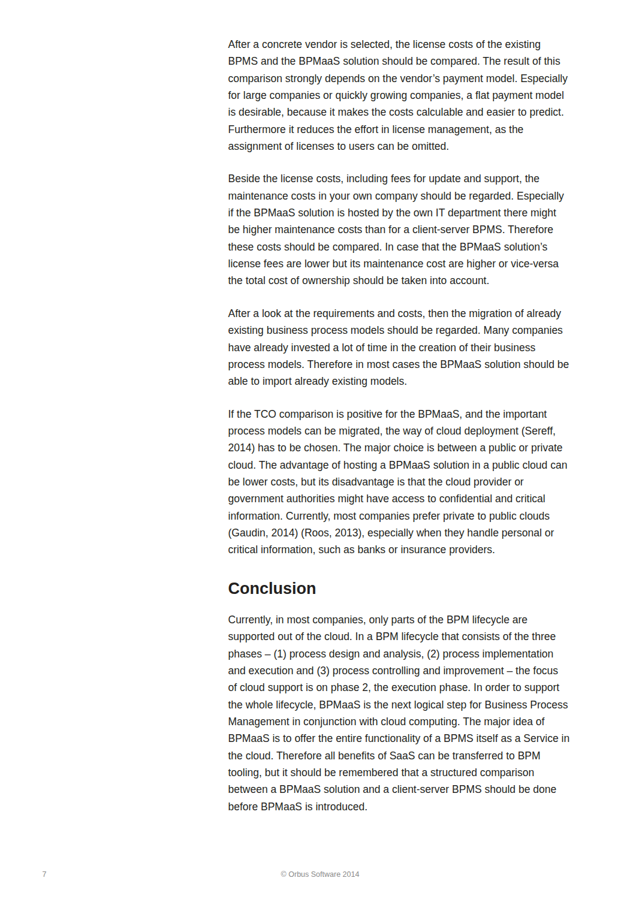After a concrete vendor is selected, the license costs of the existing BPMS and the BPMaaS solution should be compared. The result of this comparison strongly depends on the vendor’s payment model. Especially for large companies or quickly growing companies, a flat payment model is desirable, because it makes the costs calculable and easier to predict. Furthermore it reduces the effort in license management, as the assignment of licenses to users can be omitted.
Beside the license costs, including fees for update and support, the maintenance costs in your own company should be regarded. Especially if the BPMaaS solution is hosted by the own IT department there might be higher maintenance costs than for a client-server BPMS. Therefore these costs should be compared. In case that the BPMaaS solution’s license fees are lower but its maintenance cost are higher or vice-versa the total cost of ownership should be taken into account.
After a look at the requirements and costs, then the migration of already existing business process models should be regarded. Many companies have already invested a lot of time in the creation of their business process models. Therefore in most cases the BPMaaS solution should be able to import already existing models.
If the TCO comparison is positive for the BPMaaS, and the important process models can be migrated, the way of cloud deployment (Sereff, 2014) has to be chosen. The major choice is between a public or private cloud. The advantage of hosting a BPMaaS solution in a public cloud can be lower costs, but its disadvantage is that the cloud provider or government authorities might have access to confidential and critical information. Currently, most companies prefer private to public clouds (Gaudin, 2014) (Roos, 2013), especially when they handle personal or critical information, such as banks or insurance providers.
Conclusion
Currently, in most companies, only parts of the BPM lifecycle are supported out of the cloud. In a BPM lifecycle that consists of the three phases – (1) process design and analysis, (2) process implementation and execution and (3) process controlling and improvement – the focus of cloud support is on phase 2, the execution phase. In order to support the whole lifecycle, BPMaaS is the next logical step for Business Process Management in conjunction with cloud computing. The major idea of BPMaaS is to offer the entire functionality of a BPMS itself as a Service in the cloud. Therefore all benefits of SaaS can be transferred to BPM tooling, but it should be remembered that a structured comparison between a BPMaaS solution and a client-server BPMS should be done before BPMaaS is introduced.
7
© Orbus Software 2014